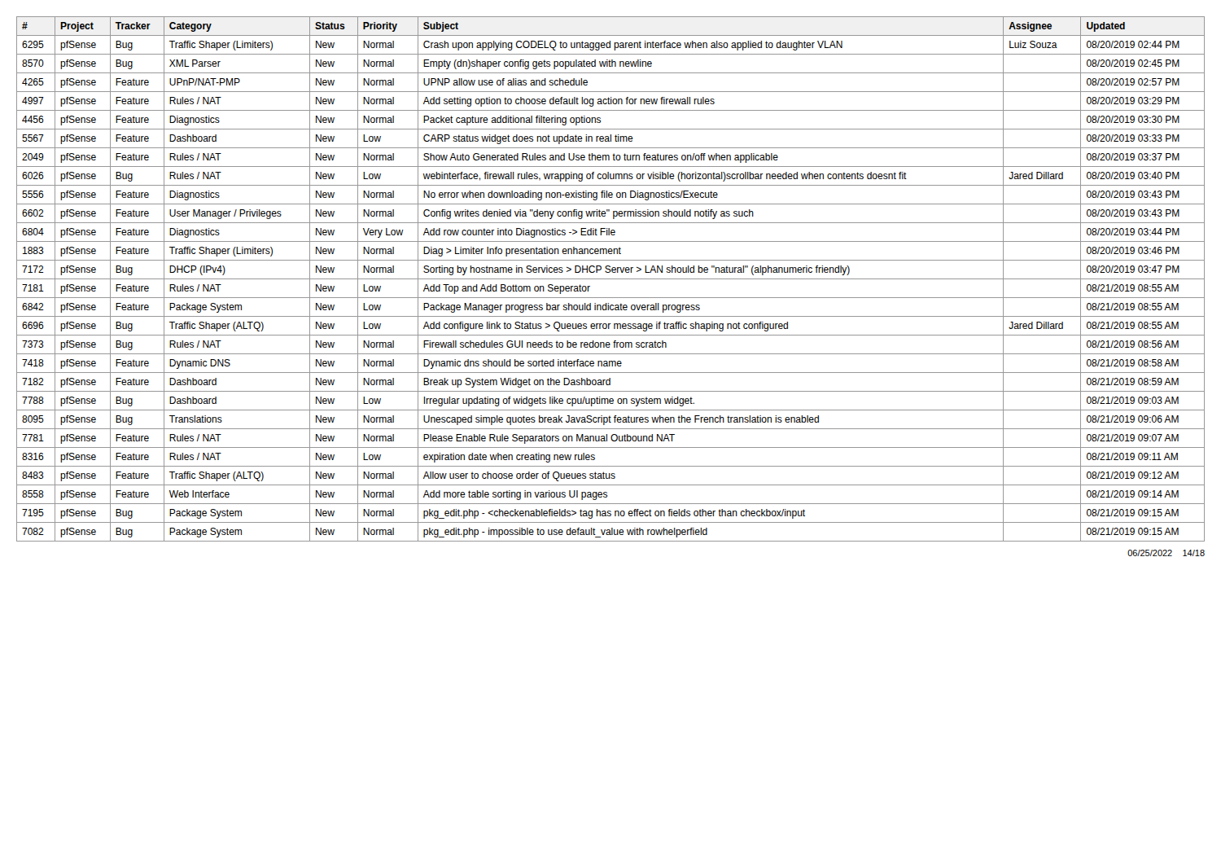06/25/2022 14/18
| # | Project | Tracker | Category | Status | Priority | Subject | Assignee | Updated |
| --- | --- | --- | --- | --- | --- | --- | --- | --- |
| 6295 | pfSense | Bug | Traffic Shaper (Limiters) | New | Normal | Crash upon applying CODELQ to untagged parent interface when also applied to daughter VLAN | Luiz Souza | 08/20/2019 02:44 PM |
| 8570 | pfSense | Bug | XML Parser | New | Normal | Empty (dn)shaper config gets populated with newline | | 08/20/2019 02:45 PM |
| 4265 | pfSense | Feature | UPnP/NAT-PMP | New | Normal | UPNP allow use of alias and schedule | | 08/20/2019 02:57 PM |
| 4997 | pfSense | Feature | Rules / NAT | New | Normal | Add setting option to choose default log action for new firewall rules | | 08/20/2019 03:29 PM |
| 4456 | pfSense | Feature | Diagnostics | New | Normal | Packet capture additional filtering options | | 08/20/2019 03:30 PM |
| 5567 | pfSense | Feature | Dashboard | New | Low | CARP status widget does not update in real time | | 08/20/2019 03:33 PM |
| 2049 | pfSense | Feature | Rules / NAT | New | Normal | Show Auto Generated Rules and Use them to turn features on/off when applicable | | 08/20/2019 03:37 PM |
| 6026 | pfSense | Bug | Rules / NAT | New | Low | webinterface, firewall rules, wrapping of columns or visible (horizontal)scrollbar needed when contents doesnt fit | Jared Dillard | 08/20/2019 03:40 PM |
| 5556 | pfSense | Feature | Diagnostics | New | Normal | No error when downloading non-existing file on Diagnostics/Execute | | 08/20/2019 03:43 PM |
| 6602 | pfSense | Feature | User Manager / Privileges | New | Normal | Config writes denied via "deny config write" permission should notify as such | | 08/20/2019 03:43 PM |
| 6804 | pfSense | Feature | Diagnostics | New | Very Low | Add row counter into Diagnostics -> Edit File | | 08/20/2019 03:44 PM |
| 1883 | pfSense | Feature | Traffic Shaper (Limiters) | New | Normal | Diag > Limiter Info presentation enhancement | | 08/20/2019 03:46 PM |
| 7172 | pfSense | Bug | DHCP (IPv4) | New | Normal | Sorting by hostname in Services > DHCP Server > LAN should be "natural" (alphanumeric friendly) | | 08/20/2019 03:47 PM |
| 7181 | pfSense | Feature | Rules / NAT | New | Low | Add Top and Add Bottom on Seperator | | 08/21/2019 08:55 AM |
| 6842 | pfSense | Feature | Package System | New | Low | Package Manager progress bar should indicate overall progress | | 08/21/2019 08:55 AM |
| 6696 | pfSense | Bug | Traffic Shaper (ALTQ) | New | Low | Add configure link to Status > Queues error message if traffic shaping not configured | Jared Dillard | 08/21/2019 08:55 AM |
| 7373 | pfSense | Bug | Rules / NAT | New | Normal | Firewall schedules GUI needs to be redone from scratch | | 08/21/2019 08:56 AM |
| 7418 | pfSense | Feature | Dynamic DNS | New | Normal | Dynamic dns should be sorted interface name | | 08/21/2019 08:58 AM |
| 7182 | pfSense | Feature | Dashboard | New | Normal | Break up System Widget on the Dashboard | | 08/21/2019 08:59 AM |
| 7788 | pfSense | Bug | Dashboard | New | Low | Irregular updating of widgets like cpu/uptime on system widget. | | 08/21/2019 09:03 AM |
| 8095 | pfSense | Bug | Translations | New | Normal | Unescaped simple quotes break JavaScript features when the French translation is enabled | | 08/21/2019 09:06 AM |
| 7781 | pfSense | Feature | Rules / NAT | New | Normal | Please Enable Rule Separators on Manual Outbound NAT | | 08/21/2019 09:07 AM |
| 8316 | pfSense | Feature | Rules / NAT | New | Low | expiration date when creating new rules | | 08/21/2019 09:11 AM |
| 8483 | pfSense | Feature | Traffic Shaper (ALTQ) | New | Normal | Allow user to choose order of Queues status | | 08/21/2019 09:12 AM |
| 8558 | pfSense | Feature | Web Interface | New | Normal | Add more table sorting in various UI pages | | 08/21/2019 09:14 AM |
| 7195 | pfSense | Bug | Package System | New | Normal | pkg_edit.php - <checkenablefields> tag has no effect on fields other than checkbox/input | | 08/21/2019 09:15 AM |
| 7082 | pfSense | Bug | Package System | New | Normal | pkg_edit.php - impossible to use default_value with rowhelperfield | | 08/21/2019 09:15 AM |